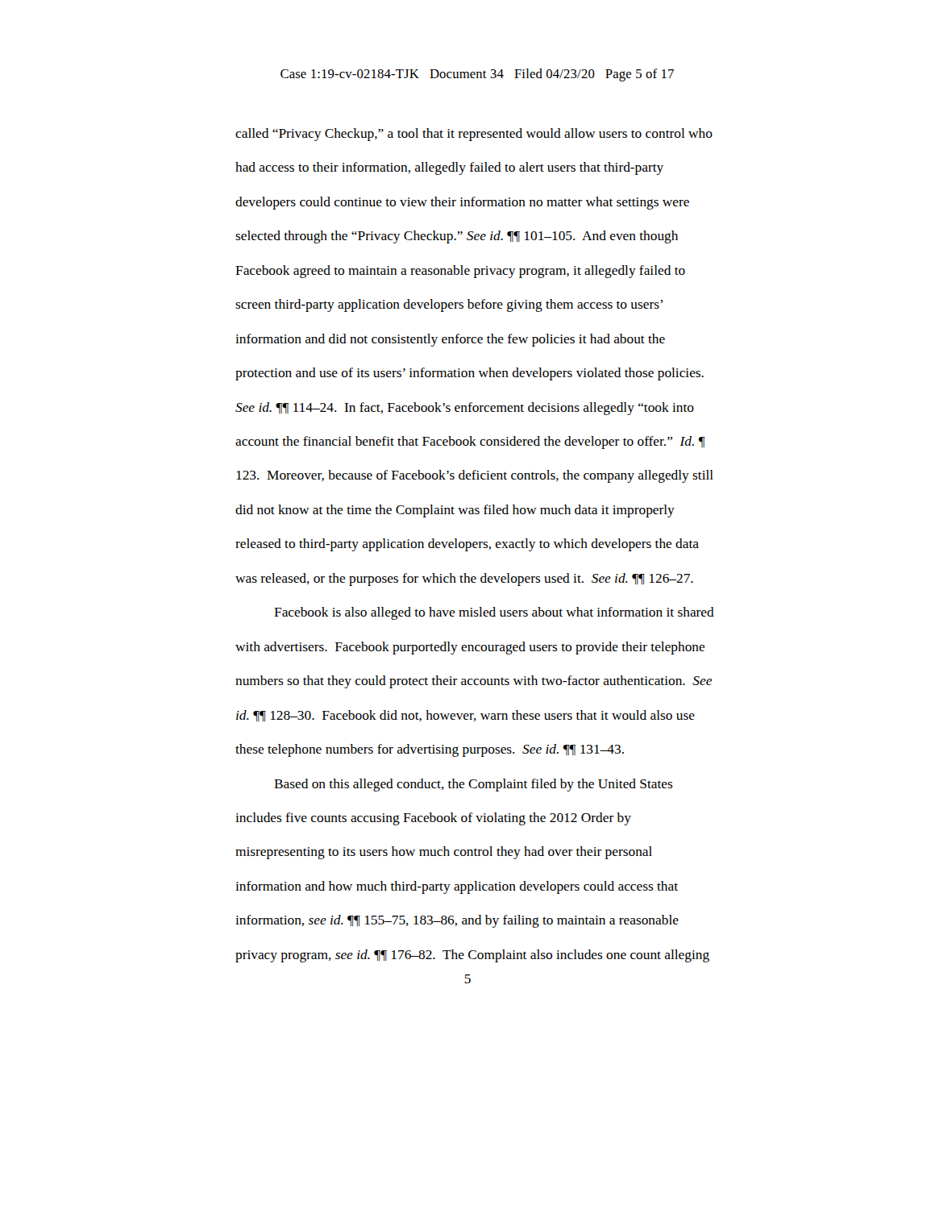Case 1:19-cv-02184-TJK Document 34 Filed 04/23/20 Page 5 of 17
called “Privacy Checkup,” a tool that it represented would allow users to control who had access to their information, allegedly failed to alert users that third-party developers could continue to view their information no matter what settings were selected through the “Privacy Checkup.” See id. ¶¶ 101–105. And even though Facebook agreed to maintain a reasonable privacy program, it allegedly failed to screen third-party application developers before giving them access to users’ information and did not consistently enforce the few policies it had about the protection and use of its users’ information when developers violated those policies. See id. ¶¶ 114–24. In fact, Facebook’s enforcement decisions allegedly “took into account the financial benefit that Facebook considered the developer to offer.” Id. ¶ 123. Moreover, because of Facebook’s deficient controls, the company allegedly still did not know at the time the Complaint was filed how much data it improperly released to third-party application developers, exactly to which developers the data was released, or the purposes for which the developers used it. See id. ¶¶ 126–27.
Facebook is also alleged to have misled users about what information it shared with advertisers. Facebook purportedly encouraged users to provide their telephone numbers so that they could protect their accounts with two-factor authentication. See id. ¶¶ 128–30. Facebook did not, however, warn these users that it would also use these telephone numbers for advertising purposes. See id. ¶¶ 131–43.
Based on this alleged conduct, the Complaint filed by the United States includes five counts accusing Facebook of violating the 2012 Order by misrepresenting to its users how much control they had over their personal information and how much third-party application developers could access that information, see id. ¶¶ 155–75, 183–86, and by failing to maintain a reasonable privacy program, see id. ¶¶ 176–82. The Complaint also includes one count alleging
5